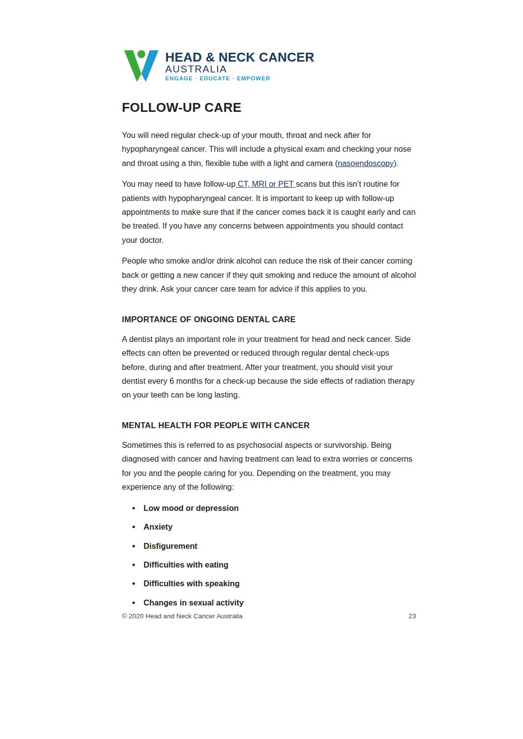HEAD & NECK CANCER
AUSTRALIA
ENGAGE · EDUCATE · EMPOWER
FOLLOW-UP CARE
You will need regular check-up of your mouth, throat and neck after for hypopharyngeal cancer. This will include a physical exam and checking your nose and throat using a thin, flexible tube with a light and camera (nasoendoscopy).
You may need to have follow-up CT, MRI or PET scans but this isn’t routine for patients with hypopharyngeal cancer. It is important to keep up with follow-up appointments to make sure that if the cancer comes back it is caught early and can be treated. If you have any concerns between appointments you should contact your doctor.
People who smoke and/or drink alcohol can reduce the risk of their cancer coming back or getting a new cancer if they quit smoking and reduce the amount of alcohol they drink. Ask your cancer care team for advice if this applies to you.
IMPORTANCE OF ONGOING DENTAL CARE
A dentist plays an important role in your treatment for head and neck cancer. Side effects can often be prevented or reduced through regular dental check-ups before, during and after treatment. After your treatment, you should visit your dentist every 6 months for a check-up because the side effects of radiation therapy on your teeth can be long lasting.
MENTAL HEALTH FOR PEOPLE WITH CANCER
Sometimes this is referred to as psychosocial aspects or survivorship. Being diagnosed with cancer and having treatment can lead to extra worries or concerns for you and the people caring for you. Depending on the treatment, you may experience any of the following:
Low mood or depression
Anxiety
Disfigurement
Difficulties with eating
Difficulties with speaking
Changes in sexual activity
© 2020 Head and Neck Cancer Australia 23